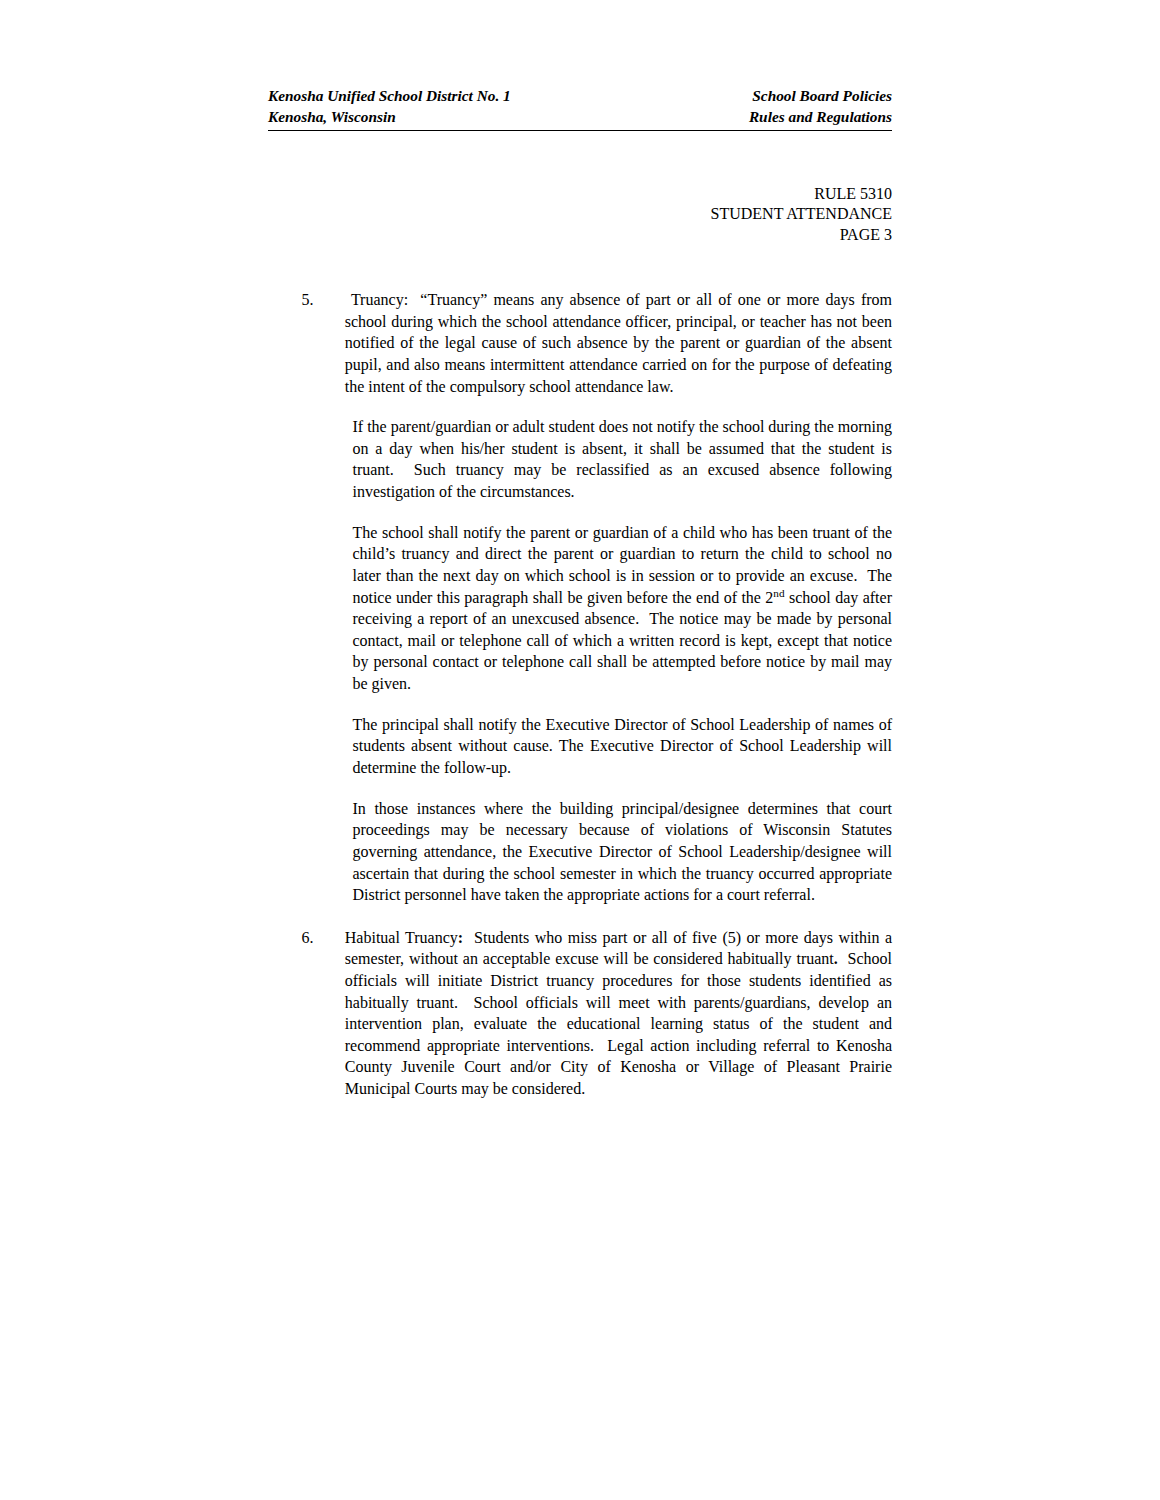| Kenosha Unified School District No. 1 | School Board Policies |
| Kenosha, Wisconsin | Rules and Regulations |
RULE 5310
STUDENT ATTENDANCE
PAGE 3
5.
Truancy: “Truancy” means any absence of part or all of one or more days from school during which the school attendance officer, principal, or teacher has not been notified of the legal cause of such absence by the parent or guardian of the absent pupil, and also means intermittent attendance carried on for the purpose of defeating the intent of the compulsory school attendance law.
If the parent/guardian or adult student does not notify the school during the morning on a day when his/her student is absent, it shall be assumed that the student is truant. Such truancy may be reclassified as an excused absence following investigation of the circumstances.
The school shall notify the parent or guardian of a child who has been truant of the child’s truancy and direct the parent or guardian to return the child to school no later than the next day on which school is in session or to provide an excuse. The notice under this paragraph shall be given before the end of the 2nd school day after receiving a report of an unexcused absence. The notice may be made by personal contact, mail or telephone call of which a written record is kept, except that notice by personal contact or telephone call shall be attempted before notice by mail may be given.
The principal shall notify the Executive Director of School Leadership of names of students absent without cause. The Executive Director of School Leadership will determine the follow-up.
In those instances where the building principal/designee determines that court proceedings may be necessary because of violations of Wisconsin Statutes governing attendance, the Executive Director of School Leadership/designee will ascertain that during the school semester in which the truancy occurred appropriate District personnel have taken the appropriate actions for a court referral.
6.
Habitual Truancy: Students who miss part or all of five (5) or more days within a semester, without an acceptable excuse will be considered habitually truant. School officials will initiate District truancy procedures for those students identified as habitually truant. School officials will meet with parents/guardians, develop an intervention plan, evaluate the educational learning status of the student and recommend appropriate interventions. Legal action including referral to Kenosha County Juvenile Court and/or City of Kenosha or Village of Pleasant Prairie Municipal Courts may be considered.